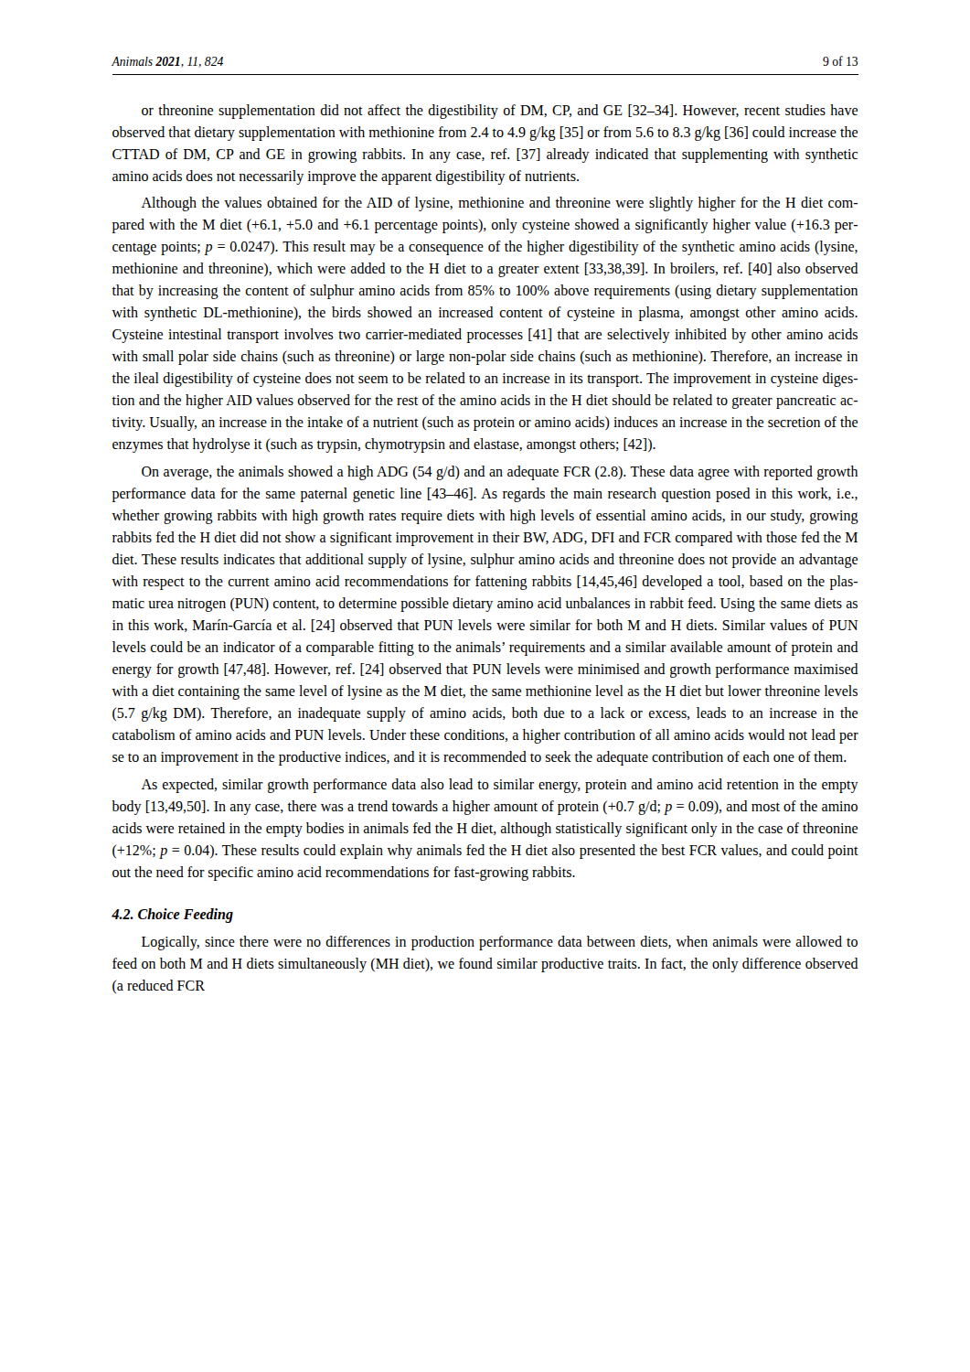Animals 2021, 11, 824 9 of 13
or threonine supplementation did not affect the digestibility of DM, CP, and GE [32–34]. However, recent studies have observed that dietary supplementation with methionine from 2.4 to 4.9 g/kg [35] or from 5.6 to 8.3 g/kg [36] could increase the CTTAD of DM, CP and GE in growing rabbits. In any case, ref. [37] already indicated that supplementing with synthetic amino acids does not necessarily improve the apparent digestibility of nutrients.
Although the values obtained for the AID of lysine, methionine and threonine were slightly higher for the H diet compared with the M diet (+6.1, +5.0 and +6.1 percentage points), only cysteine showed a significantly higher value (+16.3 percentage points; p = 0.0247). This result may be a consequence of the higher digestibility of the synthetic amino acids (lysine, methionine and threonine), which were added to the H diet to a greater extent [33,38,39]. In broilers, ref. [40] also observed that by increasing the content of sulphur amino acids from 85% to 100% above requirements (using dietary supplementation with synthetic DL-methionine), the birds showed an increased content of cysteine in plasma, amongst other amino acids. Cysteine intestinal transport involves two carrier-mediated processes [41] that are selectively inhibited by other amino acids with small polar side chains (such as threonine) or large non-polar side chains (such as methionine). Therefore, an increase in the ileal digestibility of cysteine does not seem to be related to an increase in its transport. The improvement in cysteine digestion and the higher AID values observed for the rest of the amino acids in the H diet should be related to greater pancreatic activity. Usually, an increase in the intake of a nutrient (such as protein or amino acids) induces an increase in the secretion of the enzymes that hydrolyse it (such as trypsin, chymotrypsin and elastase, amongst others; [42]).
On average, the animals showed a high ADG (54 g/d) and an adequate FCR (2.8). These data agree with reported growth performance data for the same paternal genetic line [43–46]. As regards the main research question posed in this work, i.e., whether growing rabbits with high growth rates require diets with high levels of essential amino acids, in our study, growing rabbits fed the H diet did not show a significant improvement in their BW, ADG, DFI and FCR compared with those fed the M diet. These results indicates that additional supply of lysine, sulphur amino acids and threonine does not provide an advantage with respect to the current amino acid recommendations for fattening rabbits [14,45,46] developed a tool, based on the plasmatic urea nitrogen (PUN) content, to determine possible dietary amino acid unbalances in rabbit feed. Using the same diets as in this work, Marín-García et al. [24] observed that PUN levels were similar for both M and H diets. Similar values of PUN levels could be an indicator of a comparable fitting to the animals’ requirements and a similar available amount of protein and energy for growth [47,48]. However, ref. [24] observed that PUN levels were minimised and growth performance maximised with a diet containing the same level of lysine as the M diet, the same methionine level as the H diet but lower threonine levels (5.7 g/kg DM). Therefore, an inadequate supply of amino acids, both due to a lack or excess, leads to an increase in the catabolism of amino acids and PUN levels. Under these conditions, a higher contribution of all amino acids would not lead per se to an improvement in the productive indices, and it is recommended to seek the adequate contribution of each one of them.
As expected, similar growth performance data also lead to similar energy, protein and amino acid retention in the empty body [13,49,50]. In any case, there was a trend towards a higher amount of protein (+0.7 g/d; p = 0.09), and most of the amino acids were retained in the empty bodies in animals fed the H diet, although statistically significant only in the case of threonine (+12%; p = 0.04). These results could explain why animals fed the H diet also presented the best FCR values, and could point out the need for specific amino acid recommendations for fast-growing rabbits.
4.2. Choice Feeding
Logically, since there were no differences in production performance data between diets, when animals were allowed to feed on both M and H diets simultaneously (MH diet), we found similar productive traits. In fact, the only difference observed (a reduced FCR